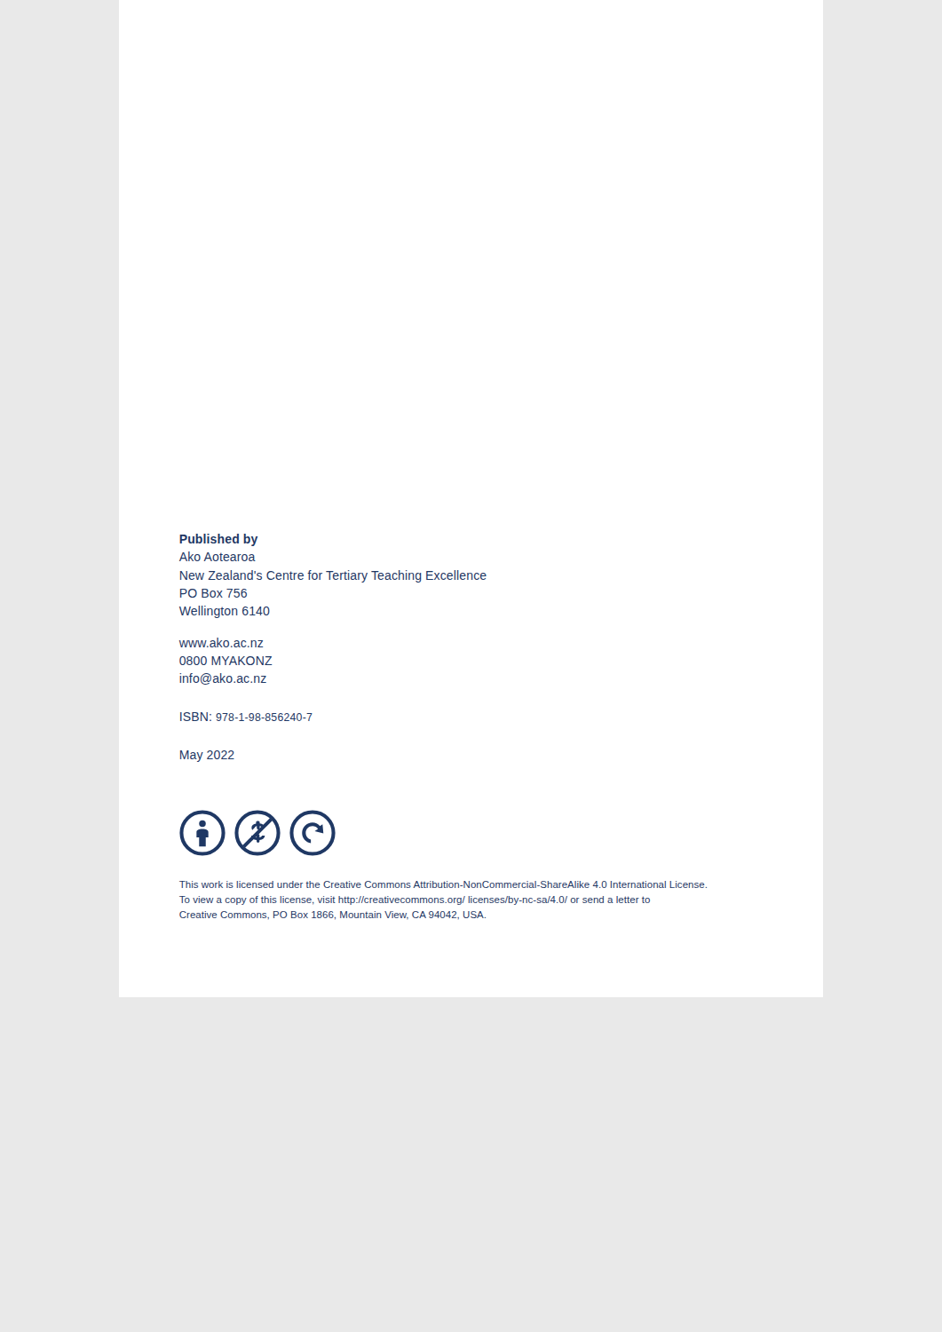Published by
Ako Aotearoa
New Zealand's Centre for Tertiary Teaching Excellence
PO Box 756
Wellington 6140
www.ako.ac.nz
0800 MYAKONZ
info@ako.ac.nz
ISBN: 978-1-98-856240-7
May 2022
This work is licensed under the Creative Commons Attribution-NonCommercial-ShareAlike 4.0 International License.
To view a copy of this license, visit http://creativecommons.org/ licenses/by-nc-sa/4.0/ or send a letter to
Creative Commons, PO Box 1866, Mountain View, CA 94042, USA.